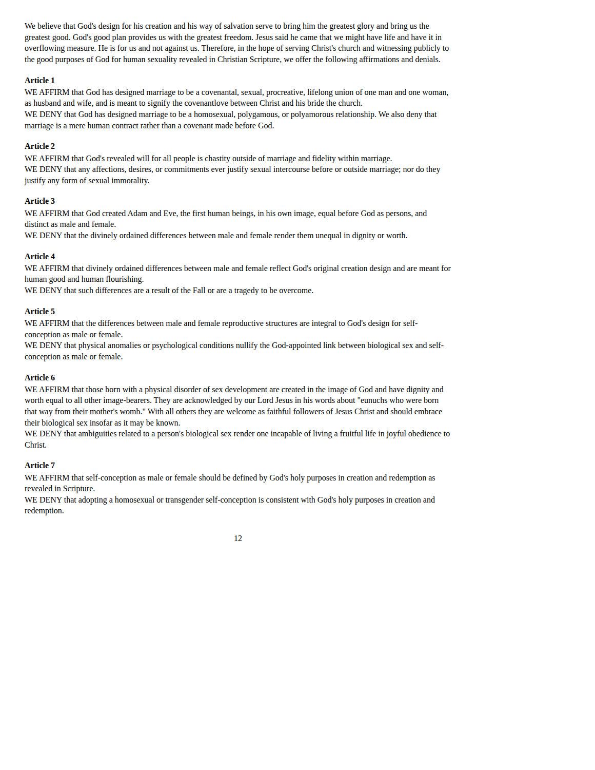We believe that God's design for his creation and his way of salvation serve to bring him the greatest glory and bring us the greatest good. God's good plan provides us with the greatest freedom. Jesus said he came that we might have life and have it in overflowing measure. He is for us and not against us. Therefore, in the hope of serving Christ's church and witnessing publicly to the good purposes of God for human sexuality revealed in Christian Scripture, we offer the following affirmations and denials.
Article 1
WE AFFIRM that God has designed marriage to be a covenantal, sexual, procreative, lifelong union of one man and one woman, as husband and wife, and is meant to signify the covenantlove between Christ and his bride the church.
WE DENY that God has designed marriage to be a homosexual, polygamous, or polyamorous relationship. We also deny that marriage is a mere human contract rather than a covenant made before God.
Article 2
WE AFFIRM that God's revealed will for all people is chastity outside of marriage and fidelity within marriage.
WE DENY that any affections, desires, or commitments ever justify sexual intercourse before or outside marriage; nor do they justify any form of sexual immorality.
Article 3
WE AFFIRM that God created Adam and Eve, the first human beings, in his own image, equal before God as persons, and distinct as male and female.
WE DENY that the divinely ordained differences between male and female render them unequal in dignity or worth.
Article 4
WE AFFIRM that divinely ordained differences between male and female reflect God's original creation design and are meant for human good and human flourishing.
WE DENY that such differences are a result of the Fall or are a tragedy to be overcome.
Article 5
WE AFFIRM that the differences between male and female reproductive structures are integral to God's design for self-conception as male or female.
WE DENY that physical anomalies or psychological conditions nullify the God-appointed link between biological sex and self-conception as male or female.
Article 6
WE AFFIRM that those born with a physical disorder of sex development are created in the image of God and have dignity and worth equal to all other image-bearers. They are acknowledged by our Lord Jesus in his words about "eunuchs who were born that way from their mother's womb." With all others they are welcome as faithful followers of Jesus Christ and should embrace their biological sex insofar as it may be known.
WE DENY that ambiguities related to a person's biological sex render one incapable of living a fruitful life in joyful obedience to Christ.
Article 7
WE AFFIRM that self-conception as male or female should be defined by God's holy purposes in creation and redemption as revealed in Scripture.
WE DENY that adopting a homosexual or transgender self-conception is consistent with God's holy purposes in creation and redemption.
12